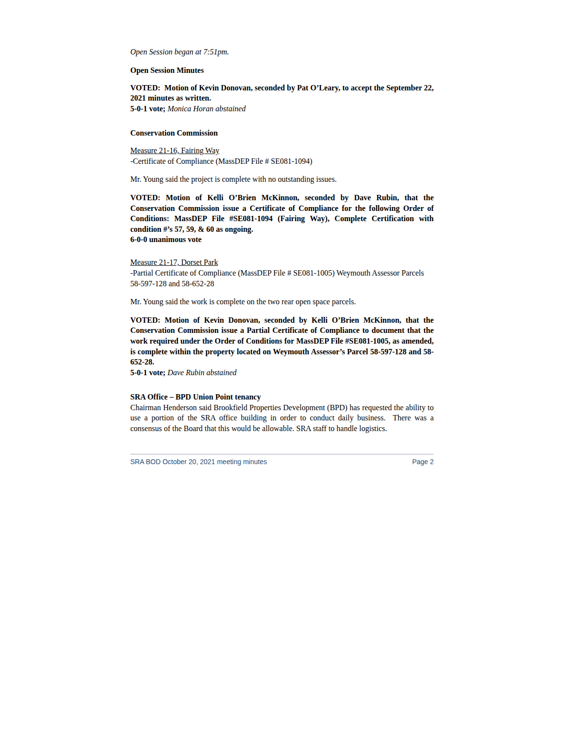Open Session began at 7:51pm.
Open Session Minutes
VOTED: Motion of Kevin Donovan, seconded by Pat O’Leary, to accept the September 22, 2021 minutes as written.
5-0-1 vote; Monica Horan abstained
Conservation Commission
Measure 21-16, Fairing Way
-Certificate of Compliance (MassDEP File # SE081-1094)
Mr. Young said the project is complete with no outstanding issues.
VOTED: Motion of Kelli O’Brien McKinnon, seconded by Dave Rubin, that the Conservation Commission issue a Certificate of Compliance for the following Order of Conditions: MassDEP File #SE081-1094 (Fairing Way), Complete Certification with condition #’s 57, 59, & 60 as ongoing.
6-0-0 unanimous vote
Measure 21-17, Dorset Park
-Partial Certificate of Compliance (MassDEP File # SE081-1005) Weymouth Assessor Parcels 58-597-128 and 58-652-28
Mr. Young said the work is complete on the two rear open space parcels.
VOTED: Motion of Kevin Donovan, seconded by Kelli O’Brien McKinnon, that the Conservation Commission issue a Partial Certificate of Compliance to document that the work required under the Order of Conditions for MassDEP File #SE081-1005, as amended, is complete within the property located on Weymouth Assessor’s Parcel 58-597-128 and 58-652-28.
5-0-1 vote; Dave Rubin abstained
SRA Office – BPD Union Point tenancy
Chairman Henderson said Brookfield Properties Development (BPD) has requested the ability to use a portion of the SRA office building in order to conduct daily business. There was a consensus of the Board that this would be allowable. SRA staff to handle logistics.
SRA BOD October 20, 2021 meeting minutes Page 2